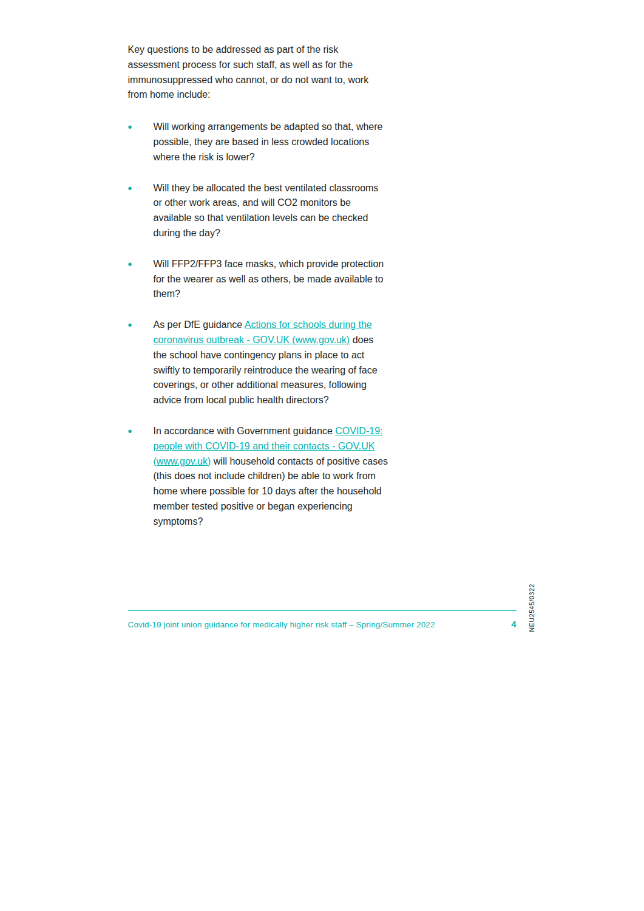Key questions to be addressed as part of the risk assessment process for such staff, as well as for the immunosuppressed who cannot, or do not want to, work from home include:
Will working arrangements be adapted so that, where possible, they are based in less crowded locations where the risk is lower?
Will they be allocated the best ventilated classrooms or other work areas, and will CO2 monitors be available so that ventilation levels can be checked during the day?
Will FFP2/FFP3 face masks, which provide protection for the wearer as well as others, be made available to them?
As per DfE guidance Actions for schools during the coronavirus outbreak - GOV.UK (www.gov.uk) does the school have contingency plans in place to act swiftly to temporarily reintroduce the wearing of face coverings, or other additional measures, following advice from local public health directors?
In accordance with Government guidance COVID-19: people with COVID-19 and their contacts - GOV.UK (www.gov.uk) will household contacts of positive cases (this does not include children) be able to work from home where possible for 10 days after the household member tested positive or began experiencing symptoms?
Covid-19 joint union guidance for medically higher risk staff – Spring/Summer 2022
4
NEU2545/0322